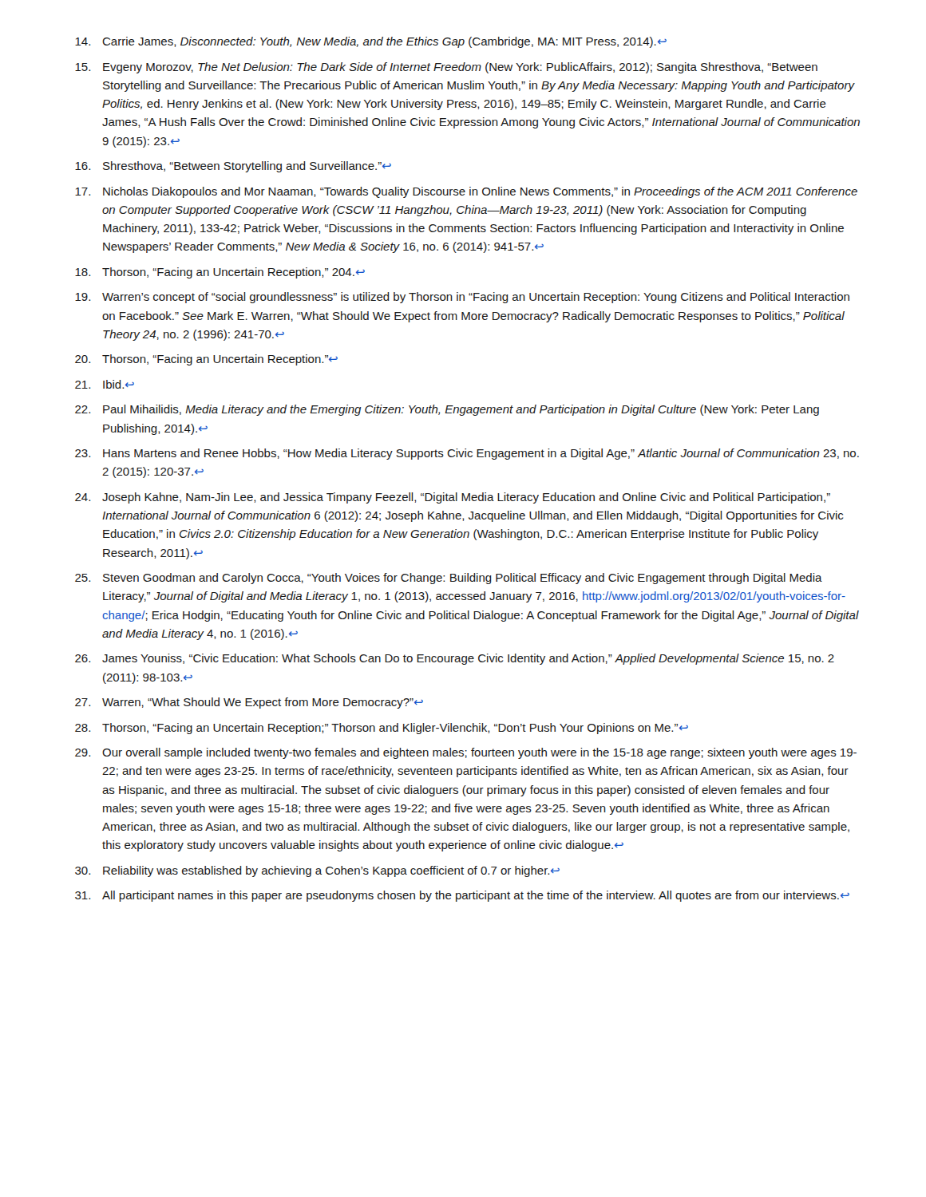Carrie James, Disconnected: Youth, New Media, and the Ethics Gap (Cambridge, MA: MIT Press, 2014).↩
Evgeny Morozov, The Net Delusion: The Dark Side of Internet Freedom (New York: PublicAffairs, 2012); Sangita Shresthova, “Between Storytelling and Surveillance: The Precarious Public of American Muslim Youth,” in By Any Media Necessary: Mapping Youth and Participatory Politics, ed. Henry Jenkins et al. (New York: New York University Press, 2016), 149–85; Emily C. Weinstein, Margaret Rundle, and Carrie James, “A Hush Falls Over the Crowd: Diminished Online Civic Expression Among Young Civic Actors,” International Journal of Communication 9 (2015): 23.↩
Shresthova, “Between Storytelling and Surveillance.”↩
Nicholas Diakopoulos and Mor Naaman, “Towards Quality Discourse in Online News Comments,” in Proceedings of the ACM 2011 Conference on Computer Supported Cooperative Work (CSCW ’11 Hangzhou, China—March 19-23, 2011) (New York: Association for Computing Machinery, 2011), 133-42; Patrick Weber, “Discussions in the Comments Section: Factors Influencing Participation and Interactivity in Online Newspapers’ Reader Comments,” New Media & Society 16, no. 6 (2014): 941-57.↩
Thorson, “Facing an Uncertain Reception,” 204.↩
Warren’s concept of “social groundlessness” is utilized by Thorson in “Facing an Uncertain Reception: Young Citizens and Political Interaction on Facebook.” See Mark E. Warren, “What Should We Expect from More Democracy? Radically Democratic Responses to Politics,” Political Theory 24, no. 2 (1996): 241-70.↩
Thorson, “Facing an Uncertain Reception.”↩
Ibid.↩
Paul Mihailidis, Media Literacy and the Emerging Citizen: Youth, Engagement and Participation in Digital Culture (New York: Peter Lang Publishing, 2014).↩
Hans Martens and Renee Hobbs, “How Media Literacy Supports Civic Engagement in a Digital Age,” Atlantic Journal of Communication 23, no. 2 (2015): 120-37.↩
Joseph Kahne, Nam-Jin Lee, and Jessica Timpany Feezell, “Digital Media Literacy Education and Online Civic and Political Participation,” International Journal of Communication 6 (2012): 24; Joseph Kahne, Jacqueline Ullman, and Ellen Middaugh, “Digital Opportunities for Civic Education,” in Civics 2.0: Citizenship Education for a New Generation (Washington, D.C.: American Enterprise Institute for Public Policy Research, 2011).↩
Steven Goodman and Carolyn Cocca, “Youth Voices for Change: Building Political Efficacy and Civic Engagement through Digital Media Literacy,” Journal of Digital and Media Literacy 1, no. 1 (2013), accessed January 7, 2016, http://www.jodml.org/2013/02/01/youth-voices-for-change/; Erica Hodgin, “Educating Youth for Online Civic and Political Dialogue: A Conceptual Framework for the Digital Age,” Journal of Digital and Media Literacy 4, no. 1 (2016).↩
James Youniss, “Civic Education: What Schools Can Do to Encourage Civic Identity and Action,” Applied Developmental Science 15, no. 2 (2011): 98-103.↩
Warren, “What Should We Expect from More Democracy?”↩
Thorson, “Facing an Uncertain Reception;” Thorson and Kligler-Vilenchik, “Don’t Push Your Opinions on Me.”↩
Our overall sample included twenty-two females and eighteen males; fourteen youth were in the 15-18 age range; sixteen youth were ages 19-22; and ten were ages 23-25. In terms of race/ethnicity, seventeen participants identified as White, ten as African American, six as Asian, four as Hispanic, and three as multiracial. The subset of civic dialoguers (our primary focus in this paper) consisted of eleven females and four males; seven youth were ages 15-18; three were ages 19-22; and five were ages 23-25. Seven youth identified as White, three as African American, three as Asian, and two as multiracial. Although the subset of civic dialoguers, like our larger group, is not a representative sample, this exploratory study uncovers valuable insights about youth experience of online civic dialogue.↩
Reliability was established by achieving a Cohen’s Kappa coefficient of 0.7 or higher.↩
All participant names in this paper are pseudonyms chosen by the participant at the time of the interview. All quotes are from our interviews.↩